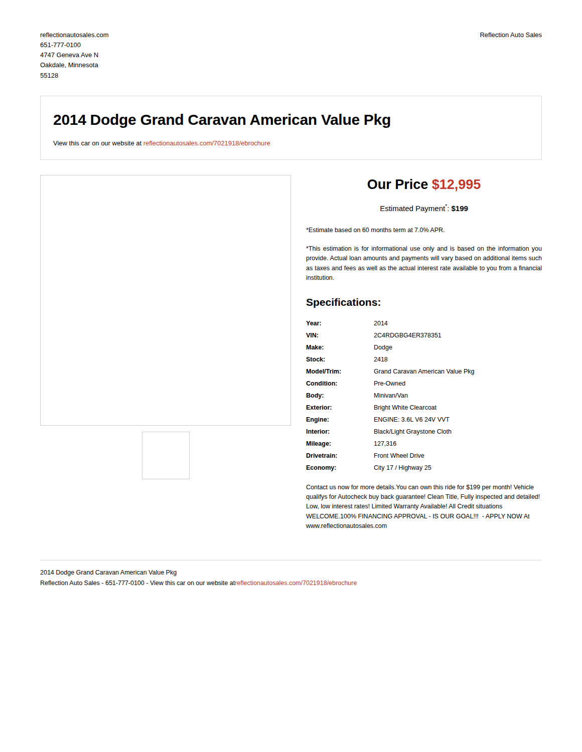reflectionautosales.com
651-777-0100
4747 Geneva Ave N
Oakdale, Minnesota
55128
Reflection Auto Sales
2014 Dodge Grand Caravan American Value Pkg
View this car on our website at reflectionautosales.com/7021918/ebrochure
Our Price $12,995
Estimated Payment*: $199
*Estimate based on 60 months term at 7.0% APR.
*This estimation is for informational use only and is based on the information you provide. Actual loan amounts and payments will vary based on additional items such as taxes and fees as well as the actual interest rate available to you from a financial institution.
Specifications:
| Year: | 2014 |
| VIN: | 2C4RDGBG4ER378351 |
| Make: | Dodge |
| Stock: | 2418 |
| Model/Trim: | Grand Caravan American Value Pkg |
| Condition: | Pre-Owned |
| Body: | Minivan/Van |
| Exterior: | Bright White Clearcoat |
| Engine: | ENGINE: 3.6L V6 24V VVT |
| Interior: | Black/Light Graystone Cloth |
| Mileage: | 127,316 |
| Drivetrain: | Front Wheel Drive |
| Economy: | City 17 / Highway 25 |
Contact us now for more details.You can own this ride for $199 per month! Vehicle qualifys for Autocheck buy back guarantee! Clean Title, Fully inspected and detailed! Low, low interest rates! Limited Warranty Available! All Credit situations WELCOME.100% FINANCING APPROVAL - IS OUR GOAL!!! - APPLY NOW At www.reflectionautosales.com
2014 Dodge Grand Caravan American Value Pkg
Reflection Auto Sales - 651-777-0100 - View this car on our website atreflectionautosales.com/7021918/ebrochure